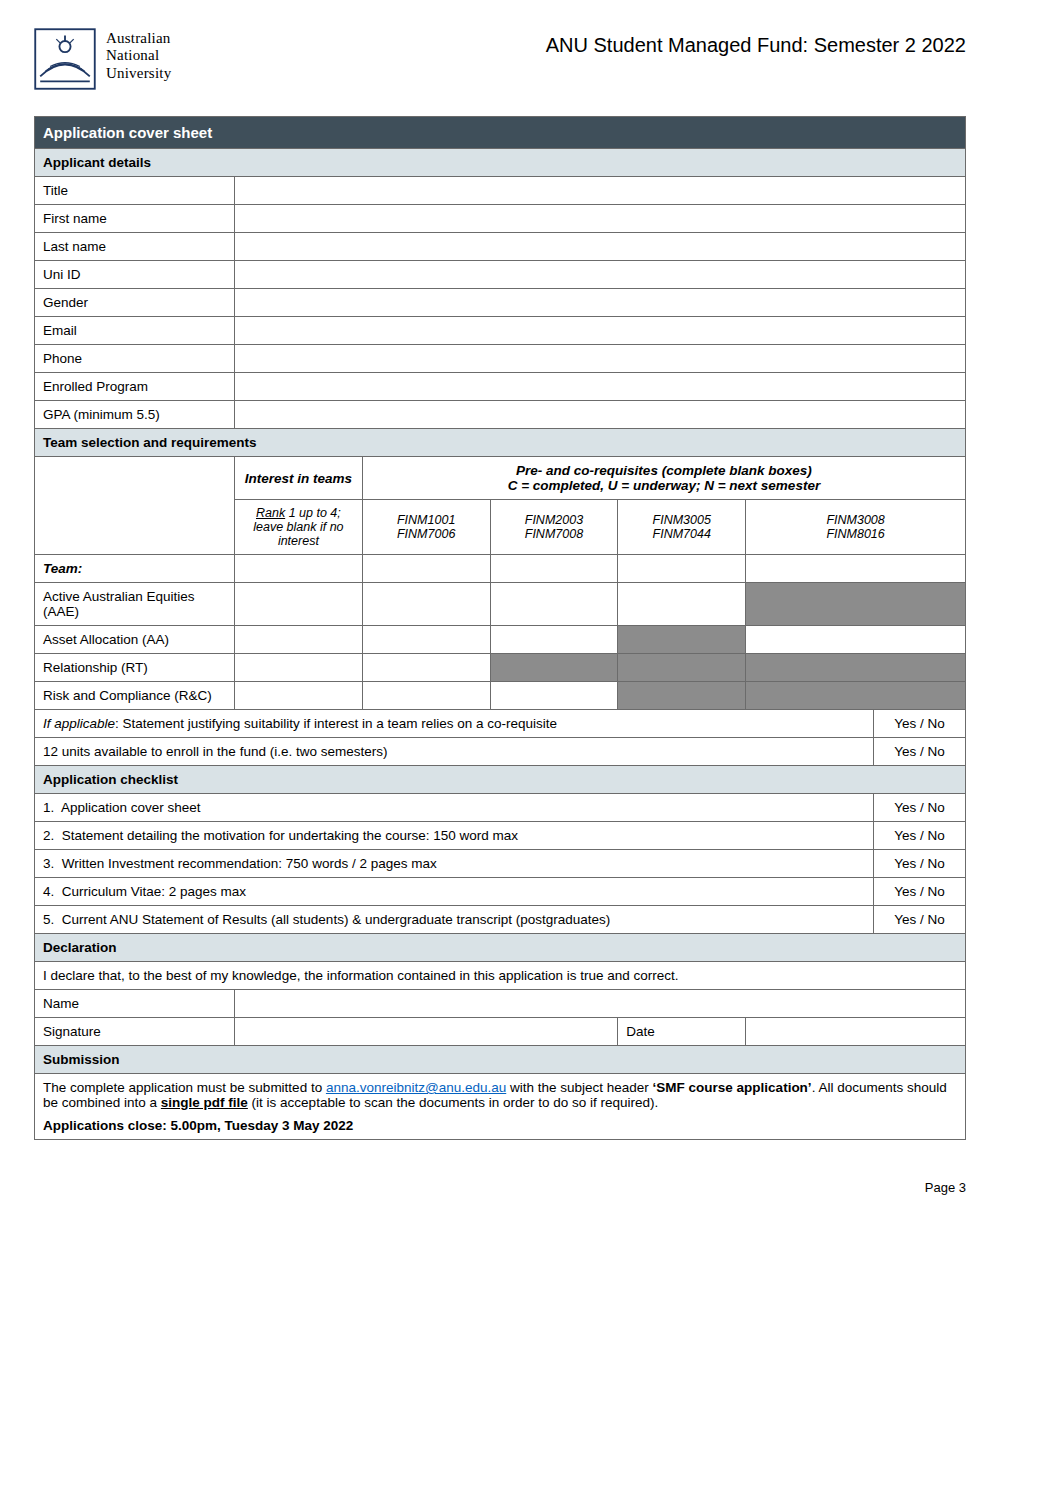Australian
National
University
ANU Student Managed Fund: Semester 2 2022
| Application cover sheet |
| Applicant details |
| Title | |
| First name | |
| Last name | |
| Uni ID | |
| Gender | |
| Email | |
| Phone | |
| Enrolled Program | |
| GPA (minimum 5.5) | |
| Team selection and requirements |
| | Interest in teams | Pre- and co-requisites (complete blank boxes) C = completed, U = underway; N = next semester |
| Rank 1 up to 4; leave blank if no interest | FINM1001 FINM7006 | FINM2003 FINM7008 | FINM3005 FINM7044 | FINM3008 FINM8016 |
| Team: | | | | | |
| Active Australian Equities (AAE) | | | | | |
| Asset Allocation (AA) | | | | | |
| Relationship (RT) | | | | | |
| Risk and Compliance (R&C) | | | | | |
| If applicable : Statement justifying suitability if interest in a team relies on a co-requisite | Yes / No |
| 12 units available to enroll in the fund (i.e. two semesters) | Yes / No |
| Application checklist |
| 1. Application cover sheet | Yes / No |
| 2. Statement detailing the motivation for undertaking the course: 150 word max | Yes / No |
| 3. Written Investment recommendation: 750 words / 2 pages max | Yes / No |
| 4. Curriculum Vitae: 2 pages max | Yes / No |
| 5. Current ANU Statement of Results (all students) & undergraduate transcript (postgraduates) | Yes / No |
| Declaration |
| I declare that, to the best of my knowledge, the information contained in this application is true and correct. |
| Name | |
| Signature | | Date | |
| Submission |
| The complete application must be submitted to anna.vonreibnitz@anu.edu.au with the subject header ‘SMF course application’ . All documents should be combined into a single pdf file (it is acceptable to scan the documents in order to do so if required). Applications close: 5.00pm, Tuesday 3 May 2022 |
Page 3